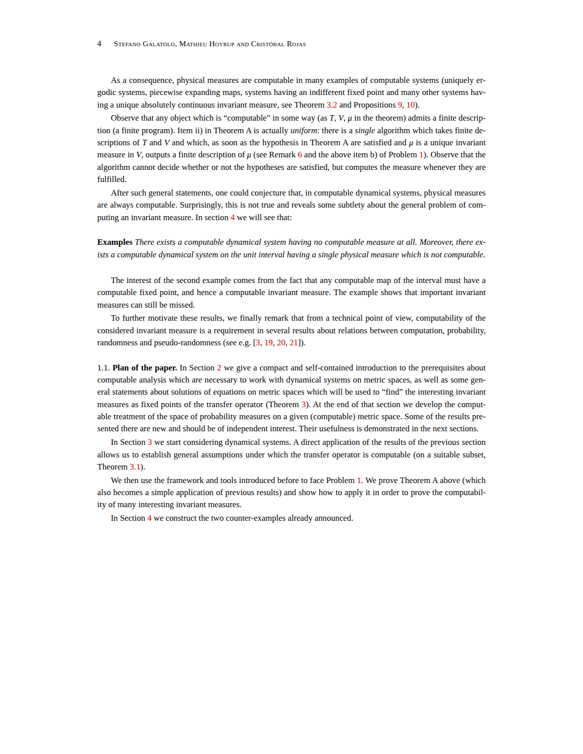4 Stefano Galatolo, Mathieu Hoyrup and Cristóbal Rojas
As a consequence, physical measures are computable in many examples of computable systems (uniquely ergodic systems, piecewise expanding maps, systems having an indifferent fixed point and many other systems having a unique absolutely continuous invariant measure, see Theorem 3.2 and Propositions 9, 10).
Observe that any object which is “computable” in some way (as T, V, μ in the theorem) admits a finite description (a finite program). Item ii) in Theorem A is actually uniform: there is a single algorithm which takes finite descriptions of T and V and which, as soon as the hypothesis in Theorem A are satisfied and μ is a unique invariant measure in V, outputs a finite description of μ (see Remark 6 and the above item b) of Problem 1). Observe that the algorithm cannot decide whether or not the hypotheses are satisfied, but computes the measure whenever they are fulfilled.
After such general statements, one could conjecture that, in computable dynamical systems, physical measures are always computable. Surprisingly, this is not true and reveals some subtlety about the general problem of computing an invariant measure. In section 4 we will see that:
Examples There exists a computable dynamical system having no computable measure at all. Moreover, there exists a computable dynamical system on the unit interval having a single physical measure which is not computable.
The interest of the second example comes from the fact that any computable map of the interval must have a computable fixed point, and hence a computable invariant measure. The example shows that important invariant measures can still be missed.
To further motivate these results, we finally remark that from a technical point of view, computability of the considered invariant measure is a requirement in several results about relations between computation, probability, randomness and pseudo-randomness (see e.g. [3, 19, 20, 21]).
1.1. Plan of the paper. In Section 2 we give a compact and self-contained introduction to the prerequisites about computable analysis which are necessary to work with dynamical systems on metric spaces, as well as some general statements about solutions of equations on metric spaces which will be used to “find” the interesting invariant measures as fixed points of the transfer operator (Theorem 3). At the end of that section we develop the computable treatment of the space of probability measures on a given (computable) metric space. Some of the results presented there are new and should be of independent interest. Their usefulness is demonstrated in the next sections.
In Section 3 we start considering dynamical systems. A direct application of the results of the previous section allows us to establish general assumptions under which the transfer operator is computable (on a suitable subset, Theorem 3.1).
We then use the framework and tools introduced before to face Problem 1. We prove Theorem A above (which also becomes a simple application of previous results) and show how to apply it in order to prove the computability of many interesting invariant measures.
In Section 4 we construct the two counter-examples already announced.